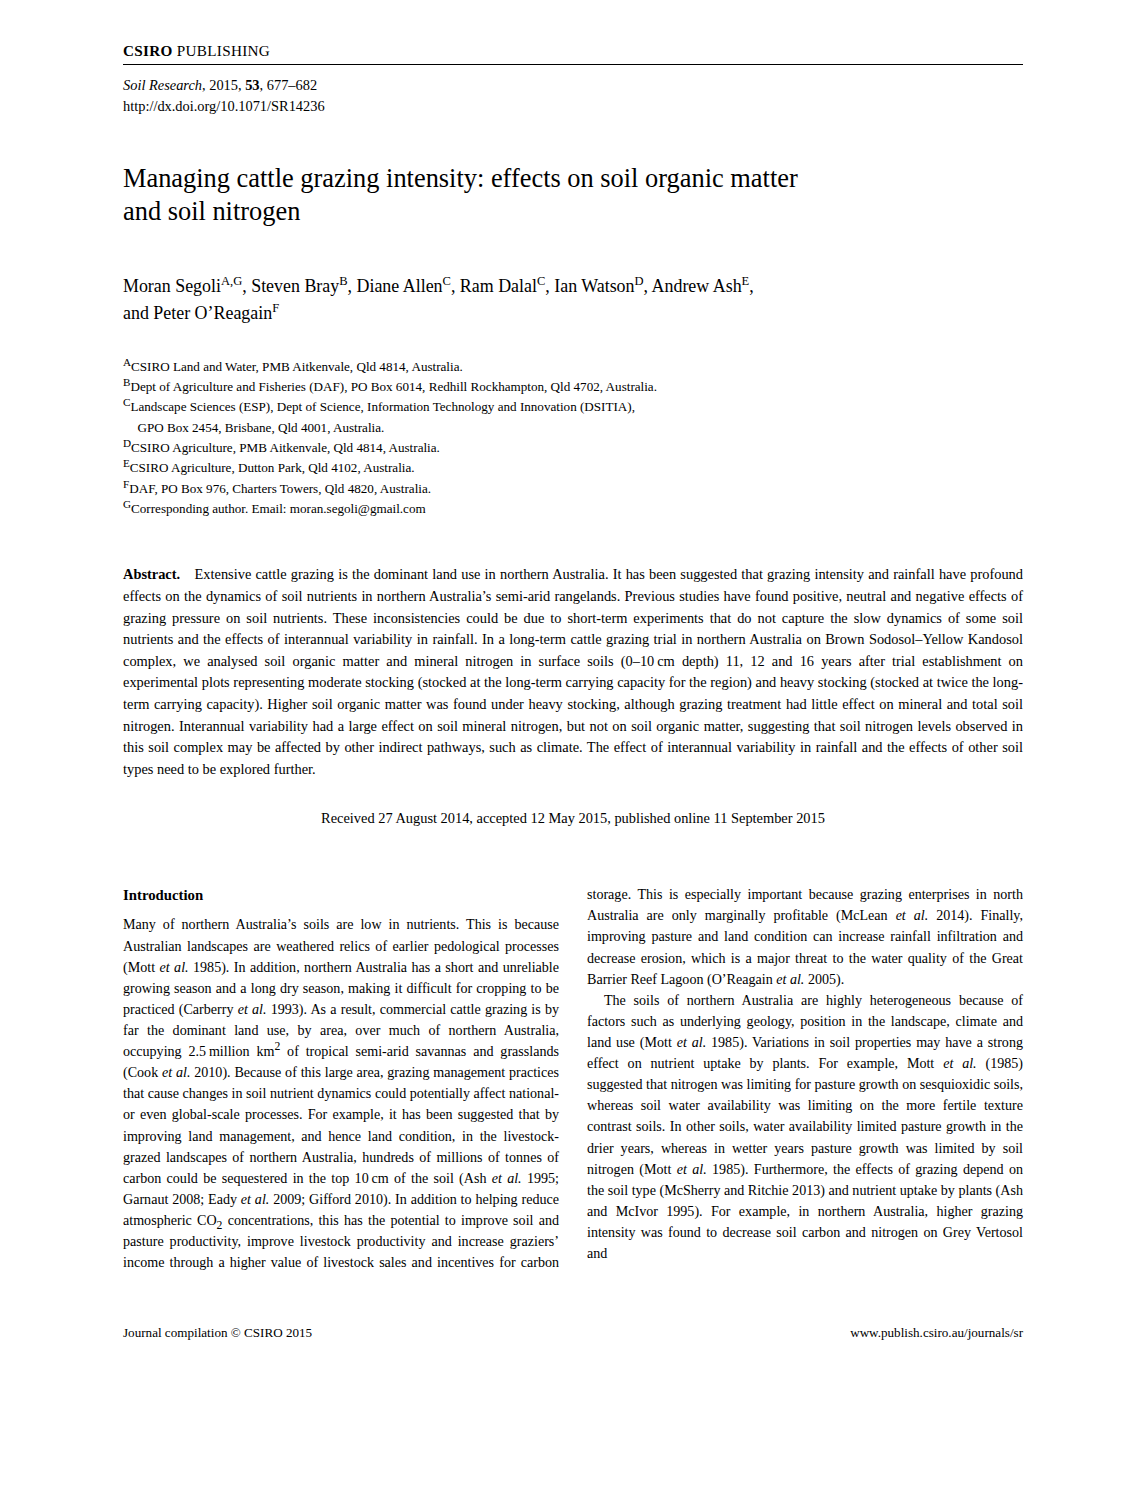CSIRO PUBLISHING
Soil Research, 2015, 53, 677–682
http://dx.doi.org/10.1071/SR14236
Managing cattle grazing intensity: effects on soil organic matter
and soil nitrogen
Moran SegoliA,G, Steven BrayB, Diane AllenC, Ram DalalC, Ian WatsonD, Andrew AshE,
and Peter O’ReagainF
ACSIRO Land and Water, PMB Aitkenvale, Qld 4814, Australia.
BDept of Agriculture and Fisheries (DAF), PO Box 6014, Redhill Rockhampton, Qld 4702, Australia.
CLandscape Sciences (ESP), Dept of Science, Information Technology and Innovation (DSITIA),
GPO Box 2454, Brisbane, Qld 4001, Australia.
DCSIRO Agriculture, PMB Aitkenvale, Qld 4814, Australia.
ECSIRO Agriculture, Dutton Park, Qld 4102, Australia.
FDAF, PO Box 976, Charters Towers, Qld 4820, Australia.
GCorresponding author. Email: moran.segoli@gmail.com
Abstract. Extensive cattle grazing is the dominant land use in northern Australia. It has been suggested that grazing intensity and rainfall have profound effects on the dynamics of soil nutrients in northern Australia’s semi-arid rangelands. Previous studies have found positive, neutral and negative effects of grazing pressure on soil nutrients. These inconsistencies could be due to short-term experiments that do not capture the slow dynamics of some soil nutrients and the effects of interannual variability in rainfall. In a long-term cattle grazing trial in northern Australia on Brown Sodosol–Yellow Kandosol complex, we analysed soil organic matter and mineral nitrogen in surface soils (0–10 cm depth) 11, 12 and 16 years after trial establishment on experimental plots representing moderate stocking (stocked at the long-term carrying capacity for the region) and heavy stocking (stocked at twice the long-term carrying capacity). Higher soil organic matter was found under heavy stocking, although grazing treatment had little effect on mineral and total soil nitrogen. Interannual variability had a large effect on soil mineral nitrogen, but not on soil organic matter, suggesting that soil nitrogen levels observed in this soil complex may be affected by other indirect pathways, such as climate. The effect of interannual variability in rainfall and the effects of other soil types need to be explored further.
Received 27 August 2014, accepted 12 May 2015, published online 11 September 2015
Introduction
Many of northern Australia’s soils are low in nutrients. This is because Australian landscapes are weathered relics of earlier pedological processes (Mott et al. 1985). In addition, northern Australia has a short and unreliable growing season and a long dry season, making it difficult for cropping to be practiced (Carberry et al. 1993). As a result, commercial cattle grazing is by far the dominant land use, by area, over much of northern Australia, occupying 2.5 million km2 of tropical semi-arid savannas and grasslands (Cook et al. 2010). Because of this large area, grazing management practices that cause changes in soil nutrient dynamics could potentially affect national- or even global-scale processes. For example, it has been suggested that by improving land management, and hence land condition, in the livestock-grazed landscapes of northern Australia, hundreds of millions of tonnes of carbon could be sequestered in the top 10 cm of the soil (Ash et al. 1995; Garnaut 2008; Eady et al. 2009; Gifford 2010). In addition to helping reduce atmospheric CO2 concentrations, this has the potential to improve soil and pasture productivity, improve livestock productivity and increase graziers’ income through a higher value of livestock sales and incentives for carbon storage. This is especially important because grazing enterprises in north Australia are only marginally profitable (McLean et al. 2014). Finally, improving pasture and land condition can increase rainfall infiltration and decrease erosion, which is a major threat to the water quality of the Great Barrier Reef Lagoon (O’Reagain et al. 2005).
The soils of northern Australia are highly heterogeneous because of factors such as underlying geology, position in the landscape, climate and land use (Mott et al. 1985). Variations in soil properties may have a strong effect on nutrient uptake by plants. For example, Mott et al. (1985) suggested that nitrogen was limiting for pasture growth on sesquioxidic soils, whereas soil water availability was limiting on the more fertile texture contrast soils. In other soils, water availability limited pasture growth in the drier years, whereas in wetter years pasture growth was limited by soil nitrogen (Mott et al. 1985). Furthermore, the effects of grazing depend on the soil type (McSherry and Ritchie 2013) and nutrient uptake by plants (Ash and McIvor 1995). For example, in northern Australia, higher grazing intensity was found to decrease soil carbon and nitrogen on Grey Vertosol and
Journal compilation © CSIRO 2015 www.publish.csiro.au/journals/sr